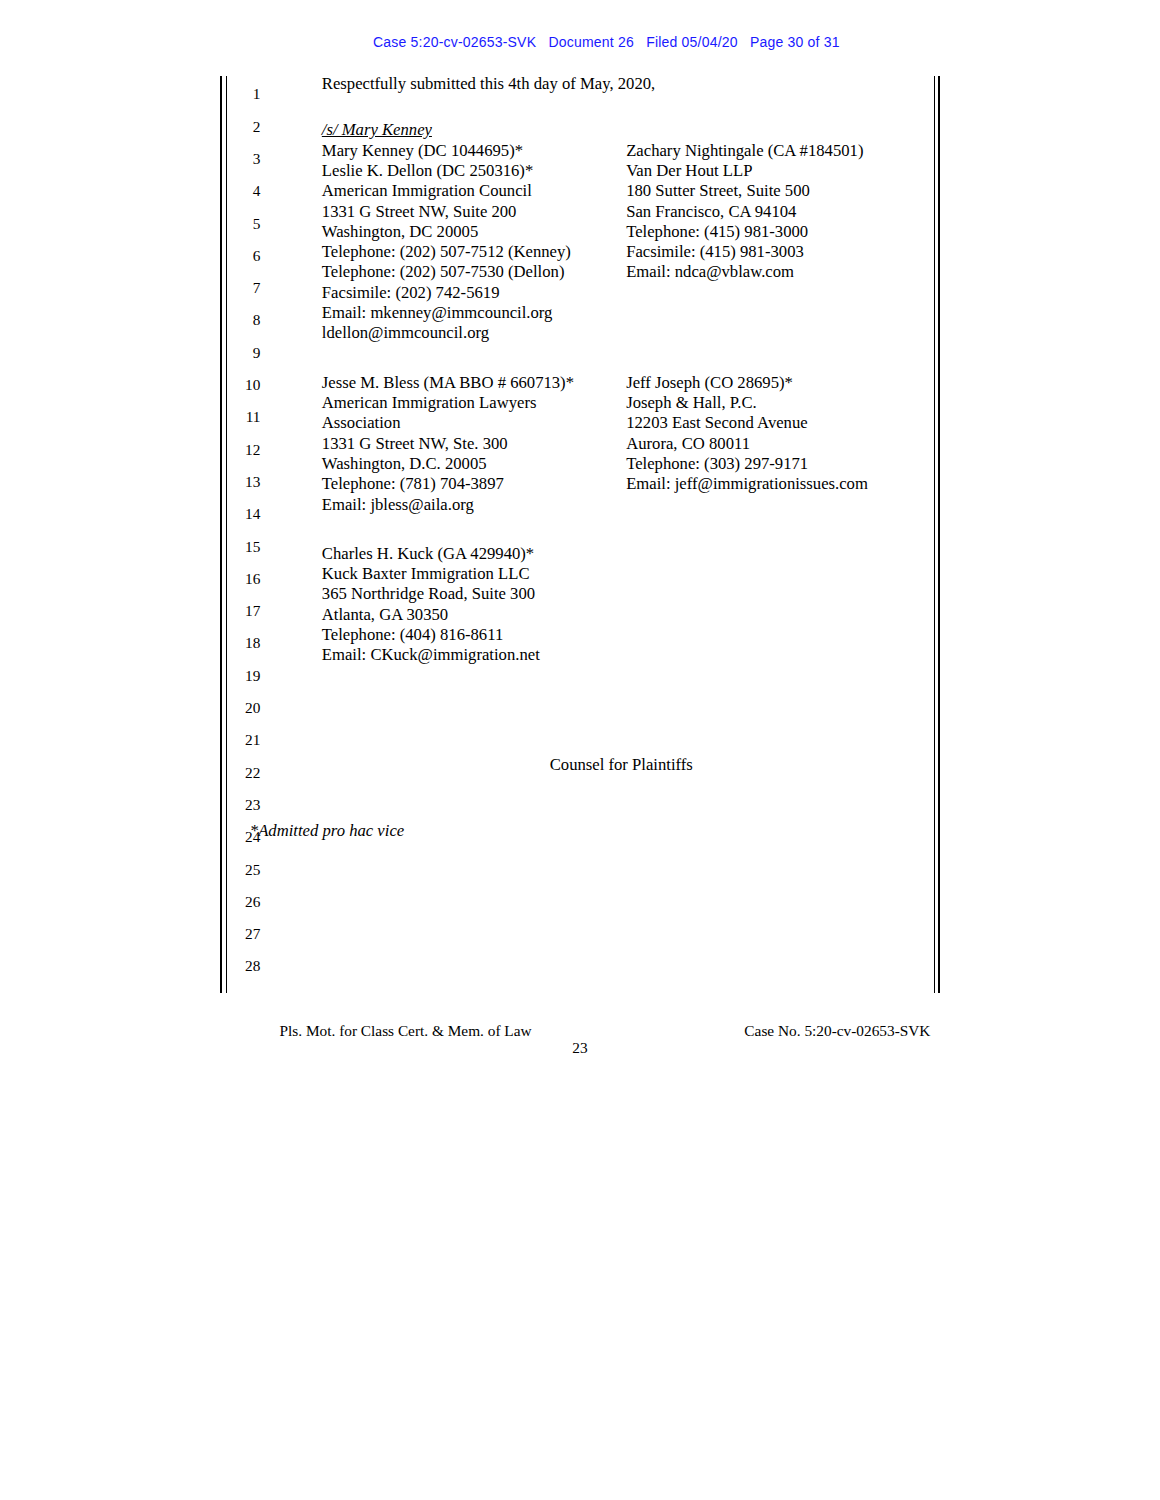Case 5:20-cv-02653-SVK Document 26 Filed 05/04/20 Page 30 of 31
1
2
3
4
5
6
7
8
9
10
11
12
13
14
15
16
17
18
19
20
21
22
23
24
25
26
27
28
Respectfully submitted this 4th day of May, 2020,
/s/ Mary Kenney
| Mary Kenney (DC 1044695)* Leslie K. Dellon (DC 250316)* American Immigration Council 1331 G Street NW, Suite 200 Washington, DC 20005 Telephone: (202) 507-7512 (Kenney) Telephone: (202) 507-7530 (Dellon) Facsimile: (202) 742-5619 Email: mkenney@immcouncil.org ldellon@immcouncil.org | Zachary Nightingale (CA #184501) Van Der Hout LLP 180 Sutter Street, Suite 500 San Francisco, CA 94104 Telephone: (415) 981-3000 Facsimile: (415) 981-3003 Email: ndca@vblaw.com |
| Jesse M. Bless (MA BBO # 660713)* American Immigration Lawyers Association 1331 G Street NW, Ste. 300 Washington, D.C. 20005 Telephone: (781) 704-3897 Email: jbless@aila.org | Jeff Joseph (CO 28695)* Joseph & Hall, P.C. 12203 East Second Avenue Aurora, CO 80011 Telephone: (303) 297-9171 Email: jeff@immigrationissues.com |
| Charles H. Kuck (GA 429940)* Kuck Baxter Immigration LLC 365 Northridge Road, Suite 300 Atlanta, GA 30350 Telephone: (404) 816-8611 Email: CKuck@immigration.net | |
Counsel for Plaintiffs
*Admitted pro hac vice
Pls. Mot. for Class Cert. & Mem. of Law
Case No. 5:20-cv-02653-SVK
23